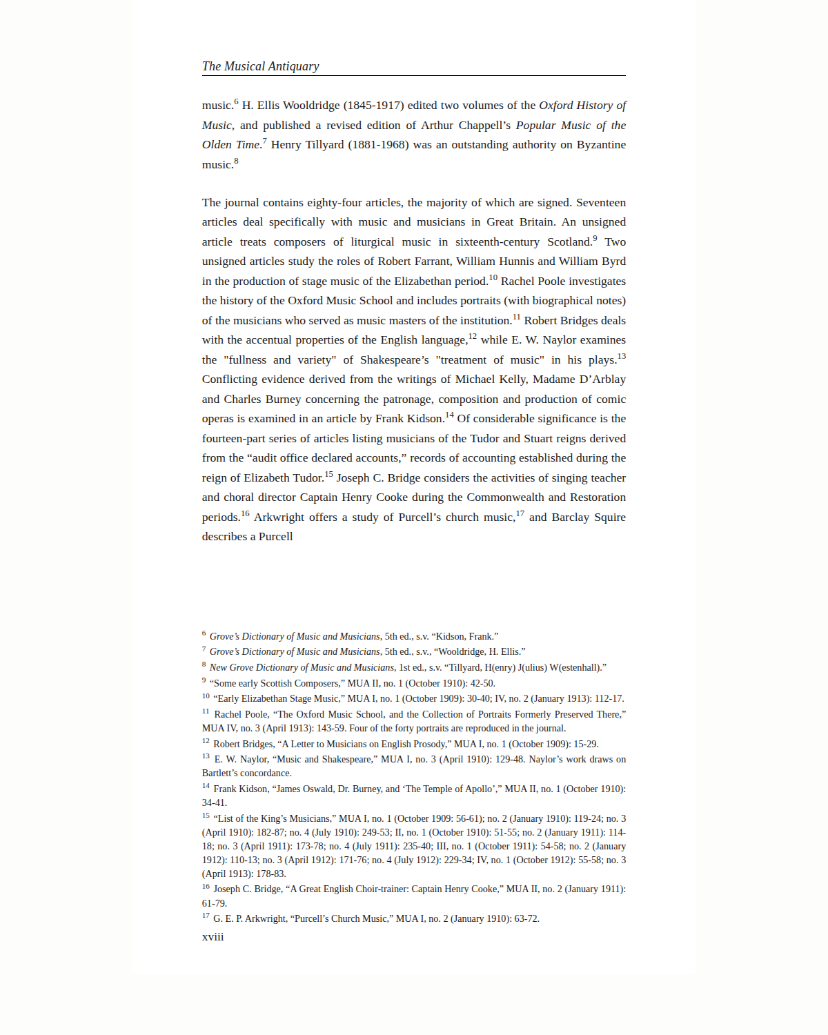The Musical Antiquary
music.6 H. Ellis Wooldridge (1845-1917) edited two volumes of the Oxford History of Music, and published a revised edition of Arthur Chappell’s Popular Music of the Olden Time.7 Henry Tillyard (1881-1968) was an outstanding authority on Byzantine music.8
The journal contains eighty-four articles, the majority of which are signed. Seventeen articles deal specifically with music and musicians in Great Britain. An unsigned article treats composers of liturgical music in sixteenth-century Scotland.9 Two unsigned articles study the roles of Robert Farrant, William Hunnis and William Byrd in the production of stage music of the Elizabethan period.10 Rachel Poole investigates the history of the Oxford Music School and includes portraits (with biographical notes) of the musicians who served as music masters of the institution.11 Robert Bridges deals with the accentual properties of the English language,12 while E. W. Naylor examines the "fullness and variety" of Shakespeare’s "treatment of music" in his plays.13 Conflicting evidence derived from the writings of Michael Kelly, Madame D’Arblay and Charles Burney concerning the patronage, composition and production of comic operas is examined in an article by Frank Kidson.14 Of considerable significance is the fourteen-part series of articles listing musicians of the Tudor and Stuart reigns derived from the “audit office declared accounts,” records of accounting established during the reign of Elizabeth Tudor.15 Joseph C. Bridge considers the activities of singing teacher and choral director Captain Henry Cooke during the Commonwealth and Restoration periods.16 Arkwright offers a study of Purcell’s church music,17 and Barclay Squire describes a Purcell
6 Grove’s Dictionary of Music and Musicians, 5th ed., s.v. “Kidson, Frank.”
7 Grove’s Dictionary of Music and Musicians, 5th ed., s.v., “Wooldridge, H. Ellis.”
8 New Grove Dictionary of Music and Musicians, 1st ed., s.v. “Tillyard, H(enry) J(ulius) W(estenhall).”
9 “Some early Scottish Composers,” MUA II, no. 1 (October 1910): 42-50.
10 “Early Elizabethan Stage Music,” MUA I, no. 1 (October 1909): 30-40; IV, no. 2 (January 1913): 112-17.
11 Rachel Poole, “The Oxford Music School, and the Collection of Portraits Formerly Preserved There,” MUA IV, no. 3 (April 1913): 143-59. Four of the forty portraits are reproduced in the journal.
12 Robert Bridges, “A Letter to Musicians on English Prosody,” MUA I, no. 1 (October 1909): 15-29.
13 E. W. Naylor, “Music and Shakespeare,” MUA I, no. 3 (April 1910): 129-48. Naylor’s work draws on Bartlett’s concordance.
14 Frank Kidson, “James Oswald, Dr. Burney, and ‘The Temple of Apollo’,” MUA II, no. 1 (October 1910): 34-41.
15 “List of the King’s Musicians,” MUA I, no. 1 (October 1909: 56-61); no. 2 (January 1910): 119-24; no. 3 (April 1910): 182-87; no. 4 (July 1910): 249-53; II, no. 1 (October 1910): 51-55; no. 2 (January 1911): 114-18; no. 3 (April 1911): 173-78; no. 4 (July 1911): 235-40; III, no. 1 (October 1911): 54-58; no. 2 (January 1912): 110-13; no. 3 (April 1912): 171-76; no. 4 (July 1912): 229-34; IV, no. 1 (October 1912): 55-58; no. 3 (April 1913): 178-83.
16 Joseph C. Bridge, “A Great English Choir-trainer: Captain Henry Cooke,” MUA II, no. 2 (January 1911): 61-79.
17 G. E. P. Arkwright, “Purcell’s Church Music,” MUA I, no. 2 (January 1910): 63-72.
xviii